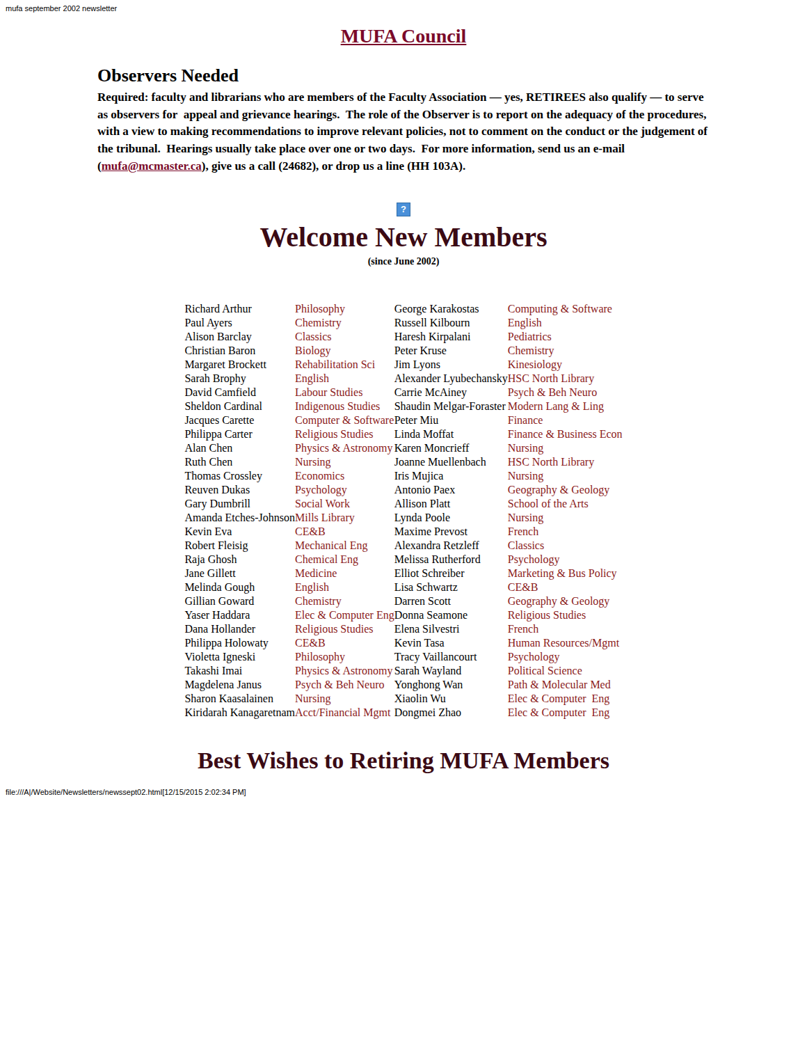mufa september 2002 newsletter
MUFA Council
Observers Needed
Required: faculty and librarians who are members of the Faculty Association — yes, RETIREES also qualify — to serve as observers for appeal and grievance hearings. The role of the Observer is to report on the adequacy of the procedures, with a view to making recommendations to improve relevant policies, not to comment on the conduct or the judgement of the tribunal. Hearings usually take place over one or two days. For more information, send us an e-mail (mufa@mcmaster.ca), give us a call (24682), or drop us a line (HH 103A).
?
Welcome New Members
(since June 2002)
| Richard Arthur | Philosophy | George Karakostas | Computing & Software |
| Paul Ayers | Chemistry | Russell Kilbourn | English |
| Alison Barclay | Classics | Haresh Kirpalani | Pediatrics |
| Christian Baron | Biology | Peter Kruse | Chemistry |
| Margaret Brockett | Rehabilitation Sci | Jim Lyons | Kinesiology |
| Sarah Brophy | English | Alexander Lyubechansky | HSC North Library |
| David Camfield | Labour Studies | Carrie McAiney | Psych & Beh Neuro |
| Sheldon Cardinal | Indigenous Studies | Shaudin Melgar-Foraster | Modern Lang & Ling |
| Jacques Carette | Computer & Software | Peter Miu | Finance |
| Philippa Carter | Religious Studies | Linda Moffat | Finance & Business Econ |
| Alan Chen | Physics & Astronomy | Karen Moncrieff | Nursing |
| Ruth Chen | Nursing | Joanne Muellenbach | HSC North Library |
| Thomas Crossley | Economics | Iris Mujica | Nursing |
| Reuven Dukas | Psychology | Antonio Paex | Geography & Geology |
| Gary Dumbrill | Social Work | Allison Platt | School of the Arts |
| Amanda Etches-Johnson | Mills Library | Lynda Poole | Nursing |
| Kevin Eva | CE&B | Maxime Prevost | French |
| Robert Fleisig | Mechanical Eng | Alexandra Retzleff | Classics |
| Raja Ghosh | Chemical Eng | Melissa Rutherford | Psychology |
| Jane Gillett | Medicine | Elliot Schreiber | Marketing & Bus Policy |
| Melinda Gough | English | Lisa Schwartz | CE&B |
| Gillian Goward | Chemistry | Darren Scott | Geography & Geology |
| Yaser Haddara | Elec & Computer Eng | Donna Seamone | Religious Studies |
| Dana Hollander | Religious Studies | Elena Silvestri | French |
| Philippa Holowaty | CE&B | Kevin Tasa | Human Resources/Mgmt |
| Violetta Igneski | Philosophy | Tracy Vaillancourt | Psychology |
| Takashi Imai | Physics & Astronomy | Sarah Wayland | Political Science |
| Magdelena Janus | Psych & Beh Neuro | Yonghong Wan | Path & Molecular Med |
| Sharon Kaasalainen | Nursing | Xiaolin Wu | Elec & Computer Eng |
| Kiridarah Kanagaretnam | Acct/Financial Mgmt | Dongmei Zhao | Elec & Computer Eng |
Best Wishes to Retiring MUFA Members
file:///A|/Website/Newsletters/newssept02.html[12/15/2015 2:02:34 PM]